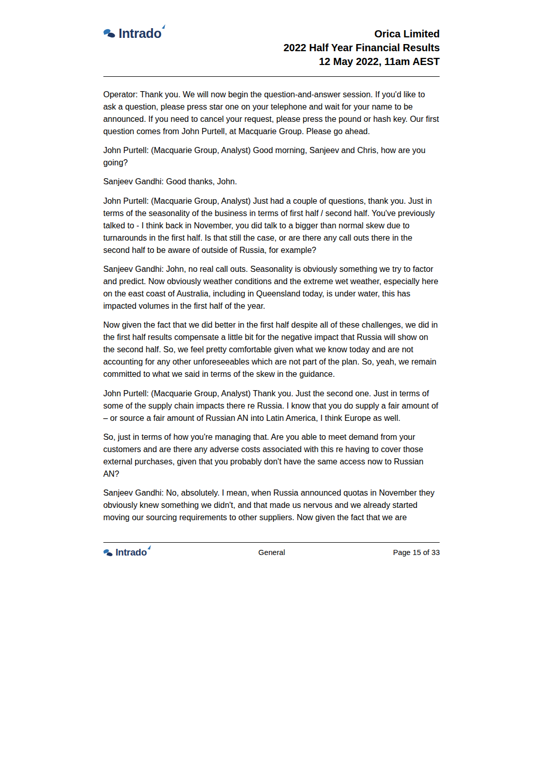Intrado
Orica Limited
2022 Half Year Financial Results
12 May 2022, 11am AEST
Operator: Thank you. We will now begin the question-and-answer session. If you'd like to ask a question, please press star one on your telephone and wait for your name to be announced. If you need to cancel your request, please press the pound or hash key. Our first question comes from John Purtell, at Macquarie Group. Please go ahead.
John Purtell: (Macquarie Group, Analyst) Good morning, Sanjeev and Chris, how are you going?
Sanjeev Gandhi: Good thanks, John.
John Purtell: (Macquarie Group, Analyst) Just had a couple of questions, thank you. Just in terms of the seasonality of the business in terms of first half / second half. You've previously talked to - I think back in November, you did talk to a bigger than normal skew due to turnarounds in the first half. Is that still the case, or are there any call outs there in the second half to be aware of outside of Russia, for example?
Sanjeev Gandhi: John, no real call outs. Seasonality is obviously something we try to factor and predict. Now obviously weather conditions and the extreme wet weather, especially here on the east coast of Australia, including in Queensland today, is under water, this has impacted volumes in the first half of the year.
Now given the fact that we did better in the first half despite all of these challenges, we did in the first half results compensate a little bit for the negative impact that Russia will show on the second half. So, we feel pretty comfortable given what we know today and are not accounting for any other unforeseeables which are not part of the plan. So, yeah, we remain committed to what we said in terms of the skew in the guidance.
John Purtell: (Macquarie Group, Analyst) Thank you. Just the second one. Just in terms of some of the supply chain impacts there re Russia. I know that you do supply a fair amount of – or source a fair amount of Russian AN into Latin America, I think Europe as well.
So, just in terms of how you're managing that. Are you able to meet demand from your customers and are there any adverse costs associated with this re having to cover those external purchases, given that you probably don't have the same access now to Russian AN?
Sanjeev Gandhi: No, absolutely. I mean, when Russia announced quotas in November they obviously knew something we didn't, and that made us nervous and we already started moving our sourcing requirements to other suppliers. Now given the fact that we are
Intrado
General
Page 15 of 33